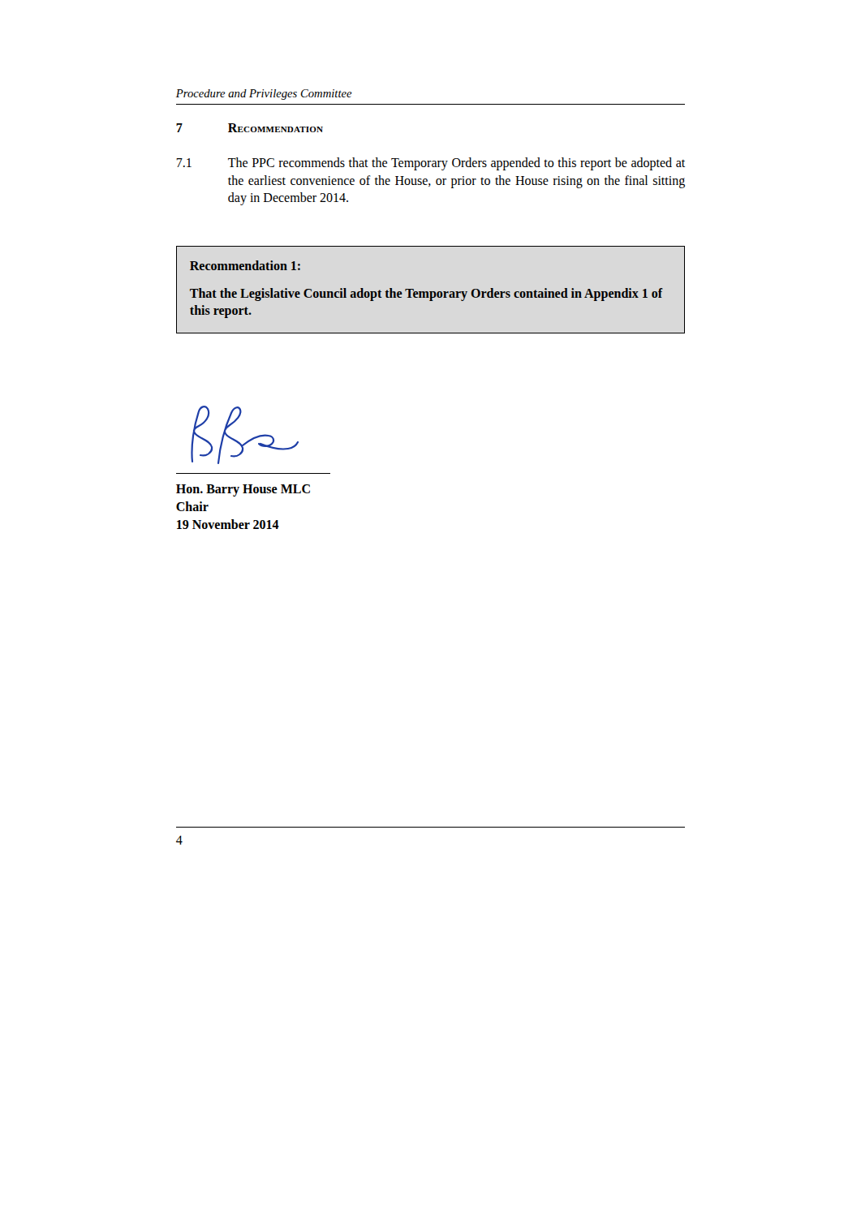Procedure and Privileges Committee
7
Recommendation
7.1
The PPC recommends that the Temporary Orders appended to this report be adopted at the earliest convenience of the House, or prior to the House rising on the final sitting day in December 2014.
Recommendation 1:
That the Legislative Council adopt the Temporary Orders contained in Appendix 1 of this report.
Hon. Barry House MLC
Chair
19 November 2014
4